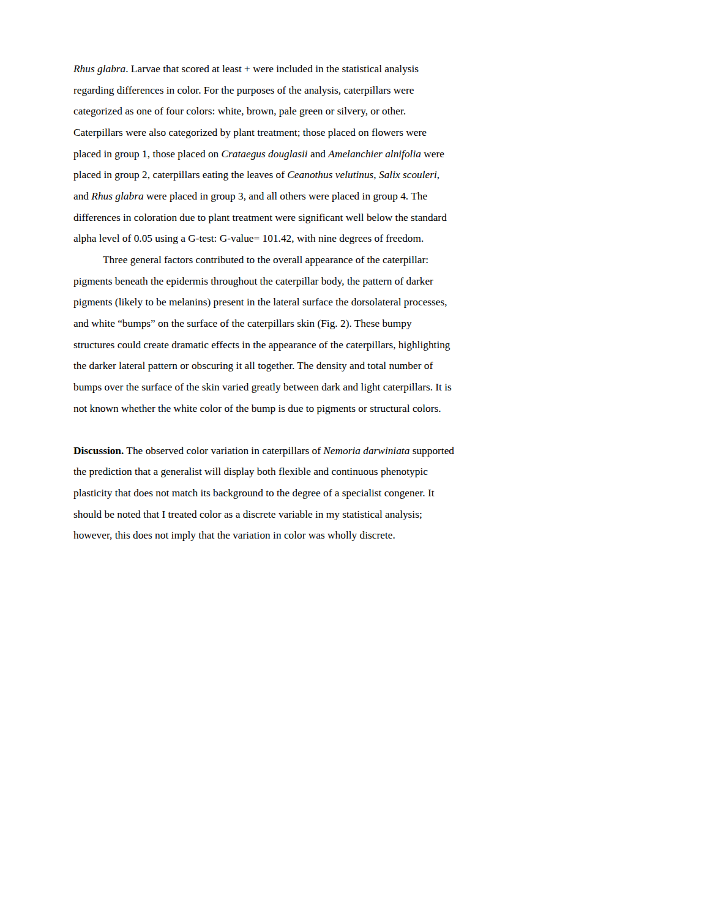Rhus glabra. Larvae that scored at least + were included in the statistical analysis regarding differences in color. For the purposes of the analysis, caterpillars were categorized as one of four colors: white, brown, pale green or silvery, or other. Caterpillars were also categorized by plant treatment; those placed on flowers were placed in group 1, those placed on Crataegus douglasii and Amelanchier alnifolia were placed in group 2, caterpillars eating the leaves of Ceanothus velutinus, Salix scouleri, and Rhus glabra were placed in group 3, and all others were placed in group 4. The differences in coloration due to plant treatment were significant well below the standard alpha level of 0.05 using a G-test: G-value= 101.42, with nine degrees of freedom.
Three general factors contributed to the overall appearance of the caterpillar: pigments beneath the epidermis throughout the caterpillar body, the pattern of darker pigments (likely to be melanins) present in the lateral surface the dorsolateral processes, and white “bumps” on the surface of the caterpillars skin (Fig. 2). These bumpy structures could create dramatic effects in the appearance of the caterpillars, highlighting the darker lateral pattern or obscuring it all together. The density and total number of bumps over the surface of the skin varied greatly between dark and light caterpillars. It is not known whether the white color of the bump is due to pigments or structural colors.
Discussion. The observed color variation in caterpillars of Nemoria darwiniata supported the prediction that a generalist will display both flexible and continuous phenotypic plasticity that does not match its background to the degree of a specialist congener. It should be noted that I treated color as a discrete variable in my statistical analysis; however, this does not imply that the variation in color was wholly discrete.